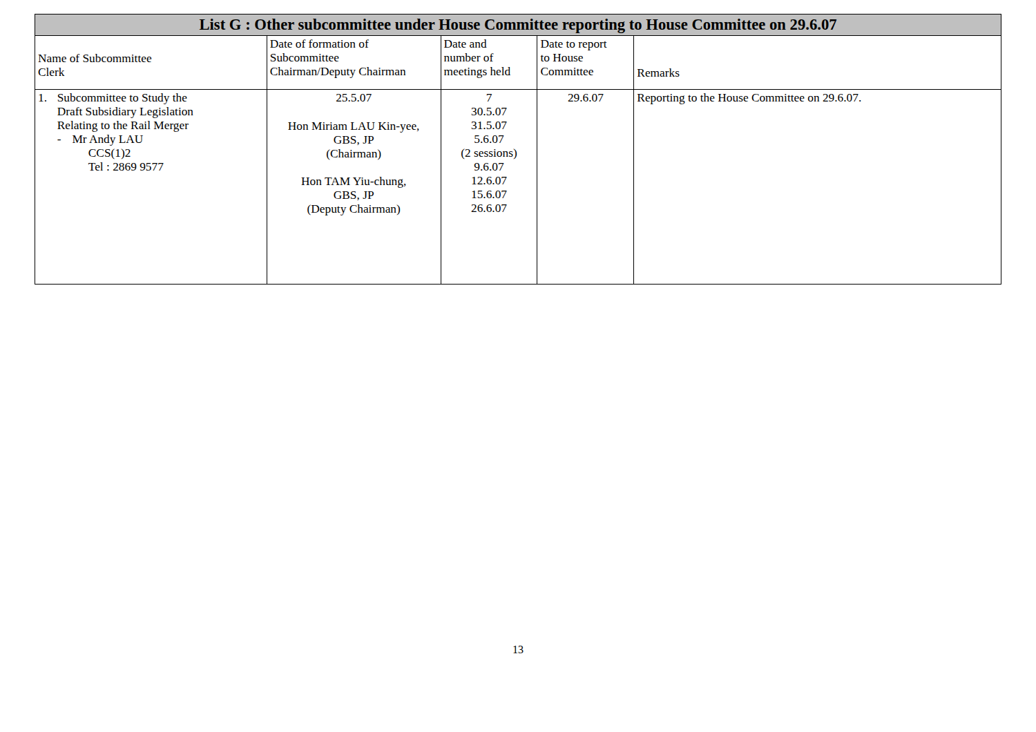| List G : Other subcommittee under House Committee reporting to House Committee on 29.6.07 |
| Name of Subcommittee Clerk | Date of formation of Subcommittee Chairman/Deputy Chairman | Date and number of meetings held | Date to report to House Committee | Remarks |
| 1. Subcommittee to Study the Draft Subsidiary Legislation Relating to the Rail Merger - Mr Andy LAU CCS(1)2 Tel : 2869 9577 | 25.5.07 Hon Miriam LAU Kin-yee, GBS, JP (Chairman) Hon TAM Yiu-chung, GBS, JP (Deputy Chairman) | 7 30.5.07 31.5.07 5.6.07 (2 sessions) 9.6.07 12.6.07 15.6.07 26.6.07 | 29.6.07 | Reporting to the House Committee on 29.6.07. |
13